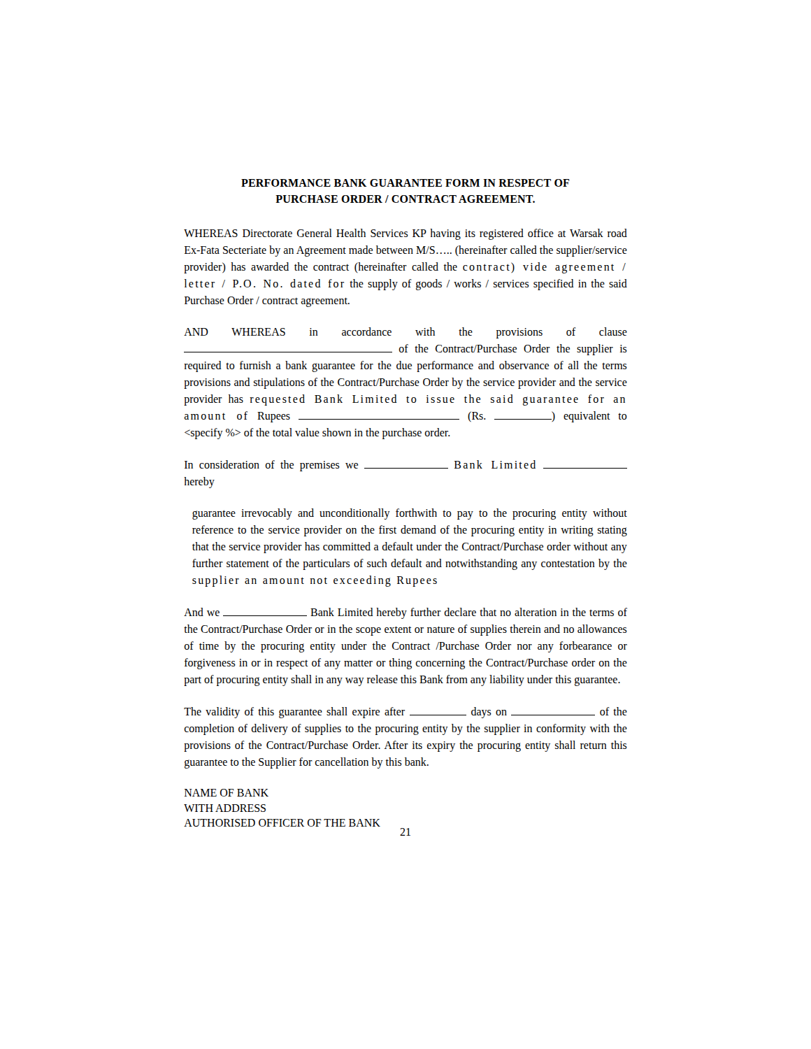Performance Bank Guarantee Form in Respect of
Purchase Order / Contract Agreement.
WHEREAS Directorate General Health Services KP having its registered office at Warsak road Ex-Fata Secteriate by an Agreement made between M/S….. (hereinafter called the supplier/service provider) has awarded the contract (hereinafter called the contract) vide agreement / letter / P.O. No. dated for the supply of goods / works / services specified in the said Purchase Order / contract agreement.
AND WHEREAS in accordance with the provisions of clause of the Contract/Purchase Order the supplier is required to furnish a bank guarantee for the due performance and observance of all the terms provisions and stipulations of the Contract/Purchase Order by the service provider and the service provider has requested Bank Limited to issue the said guarantee for an amount of Rupees (Rs. ) equivalent to <specify %> of the total value shown in the purchase order.
In consideration of the premises we Bank Limited hereby
guarantee irrevocably and unconditionally forthwith to pay to the procuring entity without reference to the service provider on the first demand of the procuring entity in writing stating that the service provider has committed a default under the Contract/Purchase order without any further statement of the particulars of such default and notwithstanding any contestation by the supplier an amount not exceeding Rupees
And we Bank Limited hereby further declare that no alteration in the terms of the Contract/Purchase Order or in the scope extent or nature of supplies therein and no allowances of time by the procuring entity under the Contract /Purchase Order nor any forbearance or forgiveness in or in respect of any matter or thing concerning the Contract/Purchase order on the part of procuring entity shall in any way release this Bank from any liability under this guarantee.
The validity of this guarantee shall expire after days on of the completion of delivery of supplies to the procuring entity by the supplier in conformity with the provisions of the Contract/Purchase Order. After its expiry the procuring entity shall return this guarantee to the Supplier for cancellation by this bank.
Name of Bank
With Address
Authorised Officer of the Bank
21